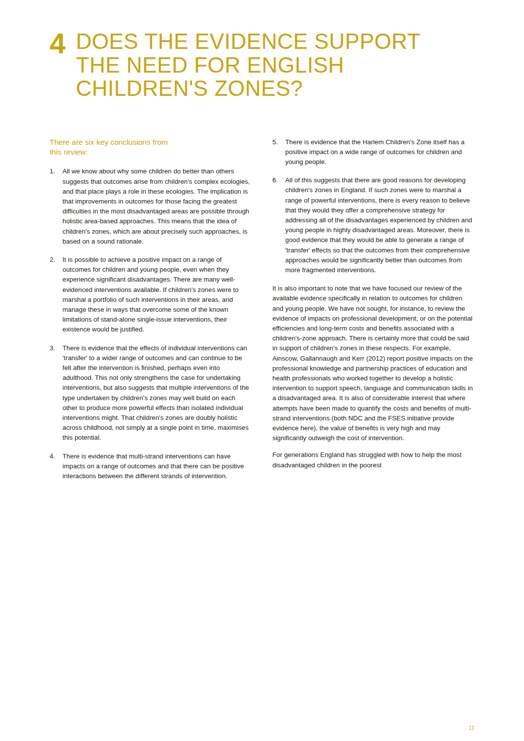4
Does the evidence support the need for English children's zones?
There are six key conclusions from
this review:
All we know about why some children do better than others suggests that outcomes arise from children's complex ecologies, and that place plays a role in these ecologies. The implication is that improvements in outcomes for those facing the greatest difficulties in the most disadvantaged areas are possible through holistic area-based approaches. This means that the idea of children's zones, which are about precisely such approaches, is based on a sound rationale.
It is possible to achieve a positive impact on a range of outcomes for children and young people, even when they experience significant disadvantages. There are many well-evidenced interventions available. If children's zones were to marshal a portfolio of such interventions in their areas, and manage these in ways that overcome some of the known limitations of stand-alone single-issue interventions, their existence would be justified.
There is evidence that the effects of individual interventions can 'transfer' to a wider range of outcomes and can continue to be felt after the intervention is finished, perhaps even into adulthood. This not only strengthens the case for undertaking interventions, but also suggests that multiple interventions of the type undertaken by children's zones may well build on each other to produce more powerful effects than isolated individual interventions might. That children's zones are doubly holistic across childhood, not simply at a single point in time, maximises this potential.
There is evidence that multi-strand interventions can have impacts on a range of outcomes and that there can be positive interactions between the different strands of intervention.
There is evidence that the Harlem Children's Zone itself has a positive impact on a wide range of outcomes for children and young people.
All of this suggests that there are good reasons for developing children's zones in England. If such zones were to marshal a range of powerful interventions, there is every reason to believe that they would they offer a comprehensive strategy for addressing all of the disadvantages experienced by children and young people in highly disadvantaged areas. Moreover, there is good evidence that they would be able to generate a range of 'transfer' effects so that the outcomes from their comprehensive approaches would be significantly better than outcomes from more fragmented interventions.
It is also important to note that we have focused our review of the available evidence specifically in relation to outcomes for children and young people. We have not sought, for instance, to review the evidence of impacts on professional development, or on the potential efficiencies and long-term costs and benefits associated with a children's-zone approach. There is certainly more that could be said in support of children's zones in these respects. For example, Ainscow, Gallannaugh and Kerr (2012) report positive impacts on the professional knowledge and partnership practices of education and health professionals who worked together to develop a holistic intervention to support speech, language and communication skills in a disadvantaged area. It is also of considerable interest that where attempts have been made to quantify the costs and benefits of multi-strand interventions (both NDC and the FSES initiative provide evidence here), the value of benefits is very high and may significantly outweigh the cost of intervention.
For generations England has struggled with how to help the most disadvantaged children in the poorest
11